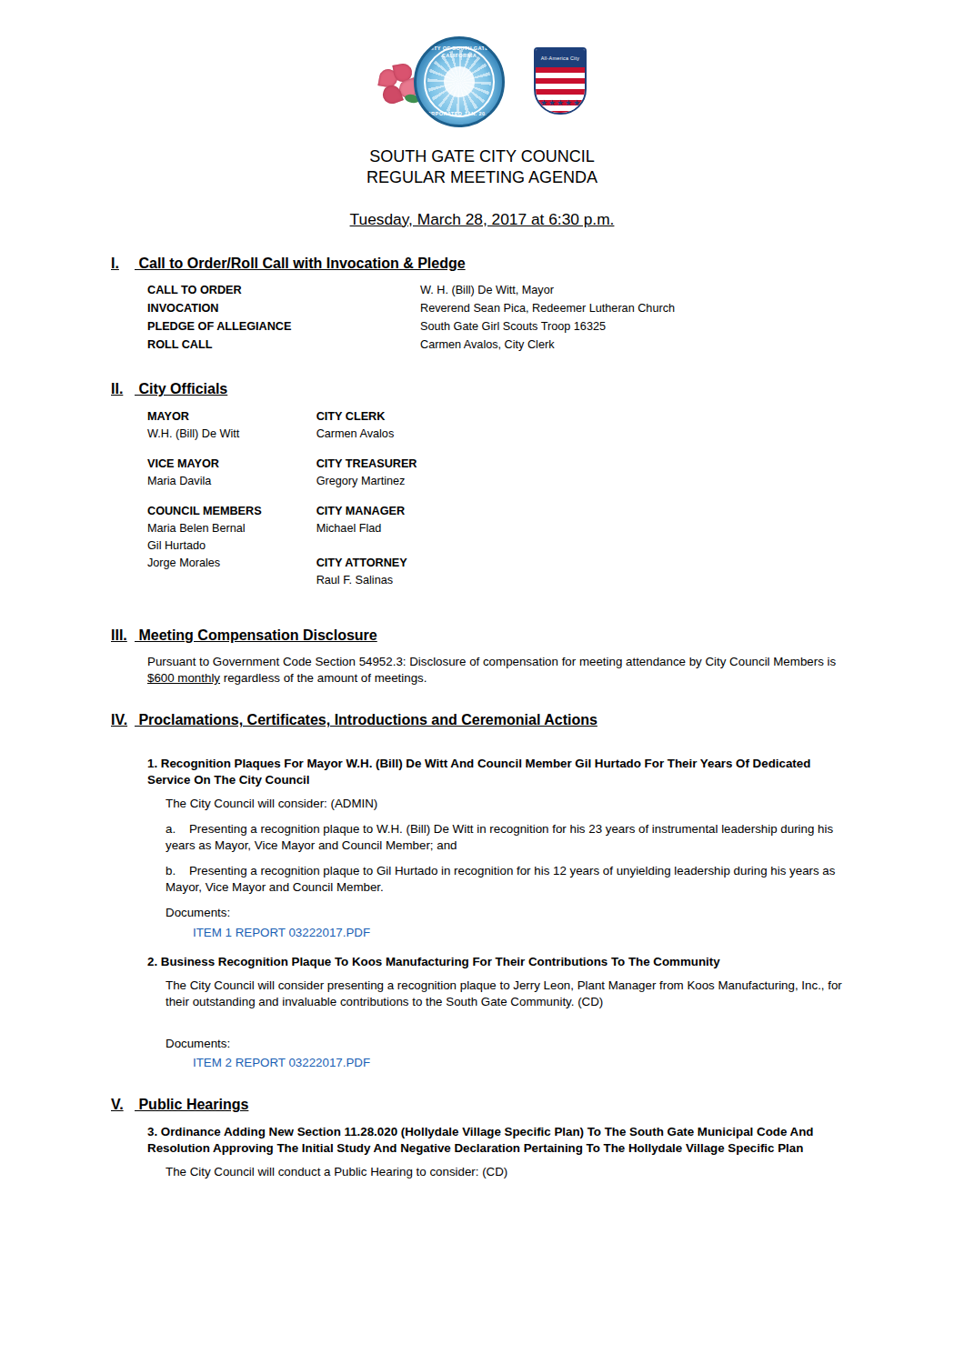CITY OF SOUTH GATE, CALIFORNIA
INCORPORATED JAN. 20, 1923
All-America City
★★★★★
SOUTH GATE CITY COUNCIL
REGULAR MEETING AGENDA
Tuesday, March 28, 2017 at 6:30 p.m.
I. Call to Order/Roll Call with Invocation & Pledge
| CALL TO ORDER | W. H. (Bill) De Witt, Mayor |
| INVOCATION | Reverend Sean Pica, Redeemer Lutheran Church |
| PLEDGE OF ALLEGIANCE | South Gate Girl Scouts Troop 16325 |
| ROLL CALL | Carmen Avalos, City Clerk |
II. City Officials
| MAYOR W.H. (Bill) De Witt | CITY CLERK Carmen Avalos |
| VICE MAYOR Maria Davila | CITY TREASURER Gregory Martinez |
| COUNCIL MEMBERS Maria Belen Bernal Gil Hurtado Jorge Morales | CITY MANAGER Michael Flad CITY ATTORNEY Raul F. Salinas |
III. Meeting Compensation Disclosure
Pursuant to Government Code Section 54952.3: Disclosure of compensation for meeting attendance by City Council Members is $600 monthly regardless of the amount of meetings.
IV. Proclamations, Certificates, Introductions and Ceremonial Actions
1. Recognition Plaques For Mayor W.H. (Bill) De Witt And Council Member Gil Hurtado For Their Years Of Dedicated Service On The City Council
The City Council will consider: (ADMIN)
a. Presenting a recognition plaque to W.H. (Bill) De Witt in recognition for his 23 years of instrumental leadership during his years as Mayor, Vice Mayor and Council Member; and
b. Presenting a recognition plaque to Gil Hurtado in recognition for his 12 years of unyielding leadership during his years as Mayor, Vice Mayor and Council Member.
Documents:
ITEM 1 REPORT 03222017.PDF
2. Business Recognition Plaque To Koos Manufacturing For Their Contributions To The Community
The City Council will consider presenting a recognition plaque to Jerry Leon, Plant Manager from Koos Manufacturing, Inc., for their outstanding and invaluable contributions to the South Gate Community. (CD)
Documents:
ITEM 2 REPORT 03222017.PDF
V. Public Hearings
3. Ordinance Adding New Section 11.28.020 (Hollydale Village Specific Plan) To The South Gate Municipal Code And Resolution Approving The Initial Study And Negative Declaration Pertaining To The Hollydale Village Specific Plan
The City Council will conduct a Public Hearing to consider: (CD)